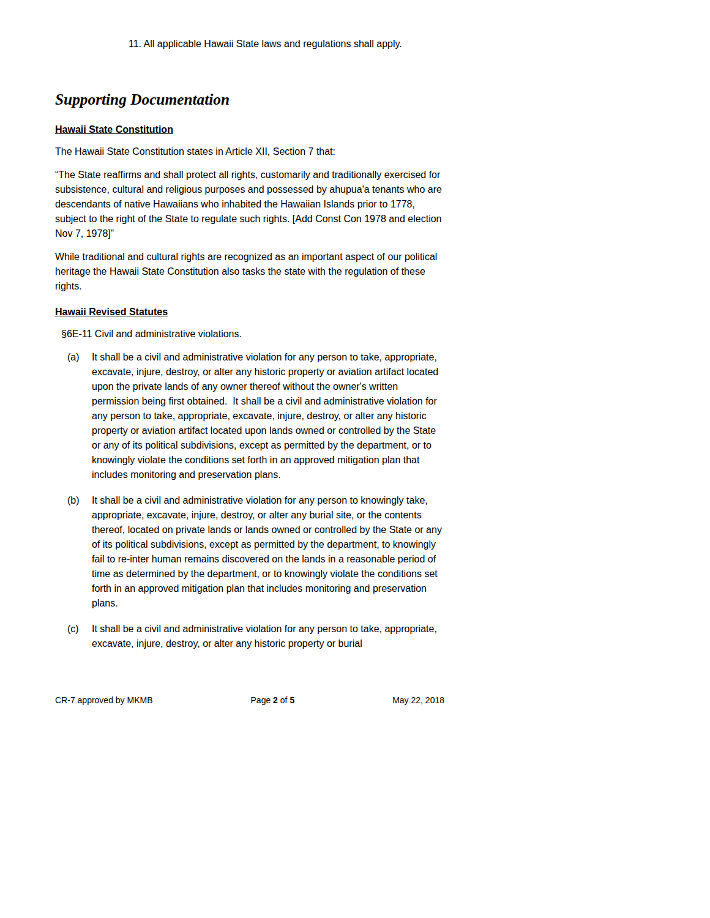11. All applicable Hawaii State laws and regulations shall apply.
Supporting Documentation
Hawaii State Constitution
The Hawaii State Constitution states in Article XII, Section 7 that:
“The State reaffirms and shall protect all rights, customarily and traditionally exercised for subsistence, cultural and religious purposes and possessed by ahupua'a tenants who are descendants of native Hawaiians who inhabited the Hawaiian Islands prior to 1778, subject to the right of the State to regulate such rights. [Add Const Con 1978 and election Nov 7, 1978]”
While traditional and cultural rights are recognized as an important aspect of our political heritage the Hawaii State Constitution also tasks the state with the regulation of these rights.
Hawaii Revised Statutes
§6E-11 Civil and administrative violations.
(a) It shall be a civil and administrative violation for any person to take, appropriate, excavate, injure, destroy, or alter any historic property or aviation artifact located upon the private lands of any owner thereof without the owner's written permission being first obtained. It shall be a civil and administrative violation for any person to take, appropriate, excavate, injure, destroy, or alter any historic property or aviation artifact located upon lands owned or controlled by the State or any of its political subdivisions, except as permitted by the department, or to knowingly violate the conditions set forth in an approved mitigation plan that includes monitoring and preservation plans.
(b) It shall be a civil and administrative violation for any person to knowingly take, appropriate, excavate, injure, destroy, or alter any burial site, or the contents thereof, located on private lands or lands owned or controlled by the State or any of its political subdivisions, except as permitted by the department, to knowingly fail to re-inter human remains discovered on the lands in a reasonable period of time as determined by the department, or to knowingly violate the conditions set forth in an approved mitigation plan that includes monitoring and preservation plans.
(c) It shall be a civil and administrative violation for any person to take, appropriate, excavate, injure, destroy, or alter any historic property or burial
CR-7 approved by MKMB
Page 2 of 5
May 22, 2018